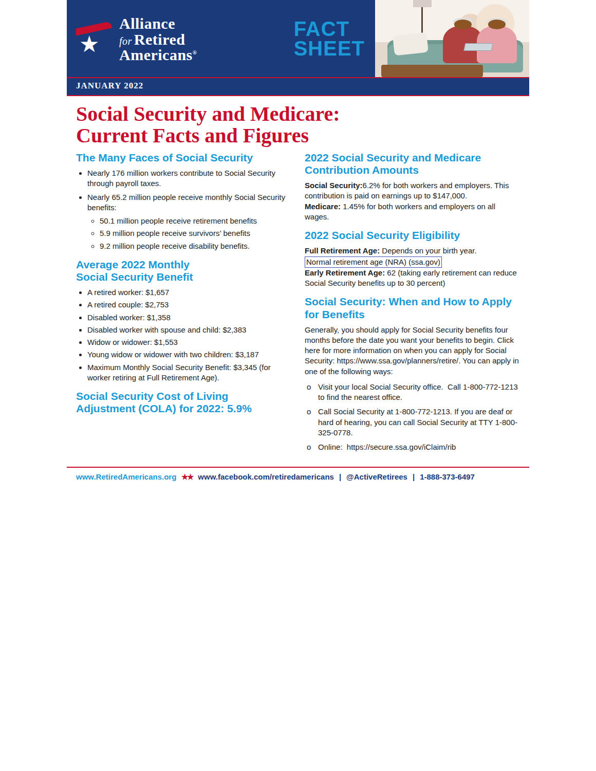★
Alliance for Retired Americans®
FACT SHEET
JANUARY 2022
Social Security and Medicare:
Current Facts and Figures
The Many Faces of Social Security
Nearly 176 million workers contribute to Social Security through payroll taxes.
Nearly 65.2 million people receive monthly Social Security benefits:
50.1 million people receive retirement benefits
5.9 million people receive survivors’ benefits
9.2 million people receive disability benefits.
Average 2022 Monthly
Social Security Benefit
A retired worker: $1,657
A retired couple: $2,753
Disabled worker: $1,358
Disabled worker with spouse and child: $2,383
Widow or widower: $1,553
Young widow or widower with two children: $3,187
Maximum Monthly Social Security Benefit: $3,345 (for worker retiring at Full Retirement Age).
Social Security Cost of Living
Adjustment (COLA) for 2022: 5.9%
2022 Social Security and Medicare Contribution Amounts
Social Security: 6.2% for both workers and employers. This contribution is paid on earnings up to $147,000.
Medicare: 1.45% for both workers and employers on all wages.
2022 Social Security Eligibility
Full Retirement Age: Depends on your birth year.
Normal retirement age (NRA) (ssa.gov)
Early Retirement Age: 62 (taking early retirement can reduce Social Security benefits up to 30 percent)
Social Security: When and How to Apply for Benefits
Generally, you should apply for Social Security benefits four months before the date you want your benefits to begin. Click here for more information on when you can apply for Social Security: https://www.ssa.gov/planners/retire/. You can apply in one of the following ways:
Visit your local Social Security office. Call 1-800-772-1213 to find the nearest office.
Call Social Security at 1-800-772-1213. If you are deaf or hard of hearing, you can call Social Security at TTY 1-800-325-0778.
Online: https://secure.ssa.gov/iClaim/rib
www.RetiredAmericans.org ★★ www.facebook.com/retiredamericans | @ActiveRetirees | 1-888-373-6497